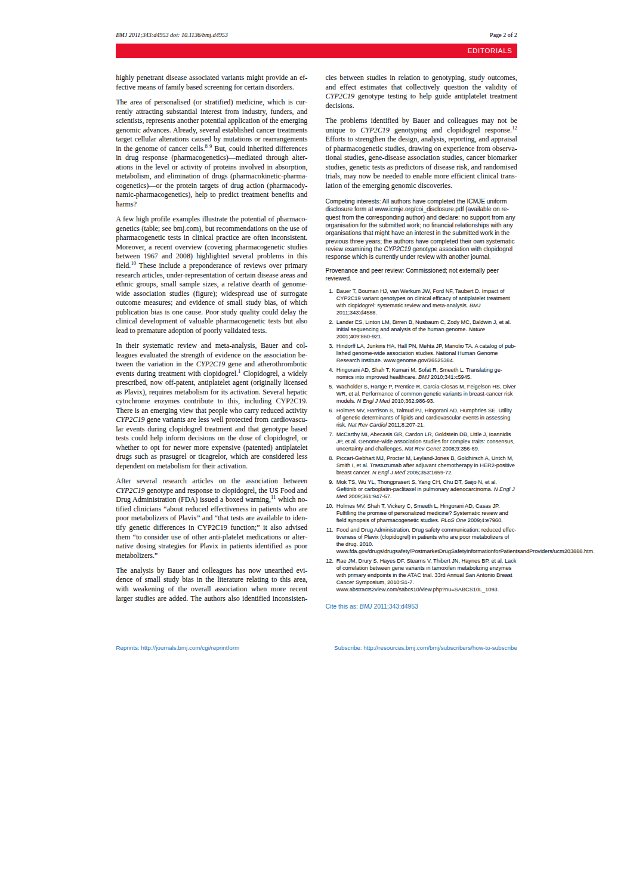BMJ 2011;343:d4953 doi: 10.1136/bmj.d4953
Page 2 of 2
EDITORIALS
highly penetrant disease associated variants might provide an effective means of family based screening for certain disorders.
The area of personalised (or stratified) medicine, which is currently attracting substantial interest from industry, funders, and scientists, represents another potential application of the emerging genomic advances. Already, several established cancer treatments target cellular alterations caused by mutations or rearrangements in the genome of cancer cells.8 9 But, could inherited differences in drug response (pharmacogenetics)—mediated through alterations in the level or activity of proteins involved in absorption, metabolism, and elimination of drugs (pharmacokinetic-pharmacogenetics)—or the protein targets of drug action (pharmacodynamic-pharmacogenetics), help to predict treatment benefits and harms?
A few high profile examples illustrate the potential of pharmacogenetics (table; see bmj.com), but recommendations on the use of pharmacogenetic tests in clinical practice are often inconsistent. Moreover, a recent overview (covering pharmacogenetic studies between 1967 and 2008) highlighted several problems in this field.10 These include a preponderance of reviews over primary research articles, under-representation of certain disease areas and ethnic groups, small sample sizes, a relative dearth of genome-wide association studies (figure); widespread use of surrogate outcome measures; and evidence of small study bias, of which publication bias is one cause. Poor study quality could delay the clinical development of valuable pharmacogenetic tests but also lead to premature adoption of poorly validated tests.
In their systematic review and meta-analysis, Bauer and colleagues evaluated the strength of evidence on the association between the variation in the CYP2C19 gene and atherothrombotic events during treatment with clopidogrel.1 Clopidogrel, a widely prescribed, now off-patent, antiplatelet agent (originally licensed as Plavix), requires metabolism for its activation. Several hepatic cytochrome enzymes contribute to this, including CYP2C19. There is an emerging view that people who carry reduced activity CYP2C19 gene variants are less well protected from cardiovascular events during clopidogrel treatment and that genotype based tests could help inform decisions on the dose of clopidogrel, or whether to opt for newer more expensive (patented) antiplatelet drugs such as prasugrel or ticagrelor, which are considered less dependent on metabolism for their activation.
After several research articles on the association between CYP2C19 genotype and response to clopidogrel, the US Food and Drug Administration (FDA) issued a boxed warning,11 which notified clinicians “about reduced effectiveness in patients who are poor metabolizers of Plavix” and “that tests are available to identify genetic differences in CYP2C19 function;” it also advised them “to consider use of other anti-platelet medications or alternative dosing strategies for Plavix in patients identified as poor metabolizers.”
The analysis by Bauer and colleagues has now unearthed evidence of small study bias in the literature relating to this area, with weakening of the overall association when more recent larger studies are added. The authors also identified inconsistencies between studies in relation to genotyping, study outcomes, and effect estimates that collectively question the validity of CYP2C19 genotype testing to help guide antiplatelet treatment decisions.
The problems identified by Bauer and colleagues may not be unique to CYP2C19 genotyping and clopidogrel response.12 Efforts to strengthen the design, analysis, reporting, and appraisal of pharmacogenetic studies, drawing on experience from observational studies, gene-disease association studies, cancer biomarker studies, genetic tests as predictors of disease risk, and randomised trials, may now be needed to enable more efficient clinical translation of the emerging genomic discoveries.
Competing interests: All authors have completed the ICMJE uniform disclosure form at www.icmje.org/coi_disclosure.pdf (available on request from the corresponding author) and declare: no support from any organisation for the submitted work; no financial relationships with any organisations that might have an interest in the submitted work in the previous three years; the authors have completed their own systematic review examining the CYP2C19 genotype association with clopidogrel response which is currently under review with another journal.
Provenance and peer review: Commissioned; not externally peer reviewed.
Bauer T, Bouman HJ, van Werkum JW, Ford NF, Taubert D. Impact of CYP2C19 variant genotypes on clinical efficacy of antiplatelet treatment with clopidogrel: systematic review and meta-analysis. BMJ 2011;343:d4588.
Lander ES, Linton LM, Birren B, Nusbaum C, Zody MC, Baldwin J, et al. Initial sequencing and analysis of the human genome. Nature 2001;409:860-921.
Hindorff LA, Junkins HA, Hall PN, Mehta JP, Manolio TA. A catalog of published genome-wide association studies. National Human Genome Research Institute. www.genome.gov/26525384.
Hingorani AD, Shah T, Kumari M, Sofat R, Smeeth L. Translating genomics into improved healthcare. BMJ 2010;341:c5945.
Wacholder S, Hartge P, Prentice R, Garcia-Closas M, Feigelson HS, Diver WR, et al. Performance of common genetic variants in breast-cancer risk models. N Engl J Med 2010;362:986-93.
Holmes MV, Harrison S, Talmud PJ, Hingorani AD, Humphries SE. Utility of genetic determinants of lipids and cardiovascular events in assessing risk. Nat Rev Cardiol 2011;8:207-21.
McCarthy MI, Abecasis GR, Cardon LR, Goldstein DB, Little J, Ioannidis JP, et al. Genome-wide association studies for complex traits: consensus, uncertainty and challenges. Nat Rev Genet 2008;9:356-69.
Piccart-Gebhart MJ, Procter M, Leyland-Jones B, Goldhirsch A, Untch M, Smith I, et al. Trastuzumab after adjuvant chemotherapy in HER2-positive breast cancer. N Engl J Med 2005;353:1659-72.
Mok TS, Wu YL, Thongprasert S, Yang CH, Chu DT, Saijo N, et al. Gefitinib or carboplatin-paclitaxel in pulmonary adenocarcinoma. N Engl J Med 2009;361:947-57.
Holmes MV, Shah T, Vickery C, Smeeth L, Hingorani AD, Casas JP. Fulfilling the promise of personalized medicine? Systematic review and field synopsis of pharmacogenetic studies. PLoS One 2009;4:e7960.
Food and Drug Administration. Drug safety communication: reduced effectiveness of Plavix (clopidogrel) in patients who are poor metabolizers of the drug. 2010. www.fda.gov/drugs/drugsafety/PostmarketDrugSafetyInformationforPatientsandProviders/ucm203888.htm.
Rae JM, Drury S, Hayes DF, Stearns V, Thibert JN, Haynes BP, et al. Lack of correlation between gene variants in tamoxifen metabolizing enzymes with primary endpoints in the ATAC trial. 33rd Annual San Antonio Breast Cancer Symposium, 2010:S1-7. www.abstracts2view.com/sabcs10/view.php?nu=SABCS10L_1093.
Cite this as: BMJ 2011;343:d4953
Reprints: http://journals.bmj.com/cgi/reprintform
Subscribe: http://resources.bmj.com/bmj/subscribers/how-to-subscribe